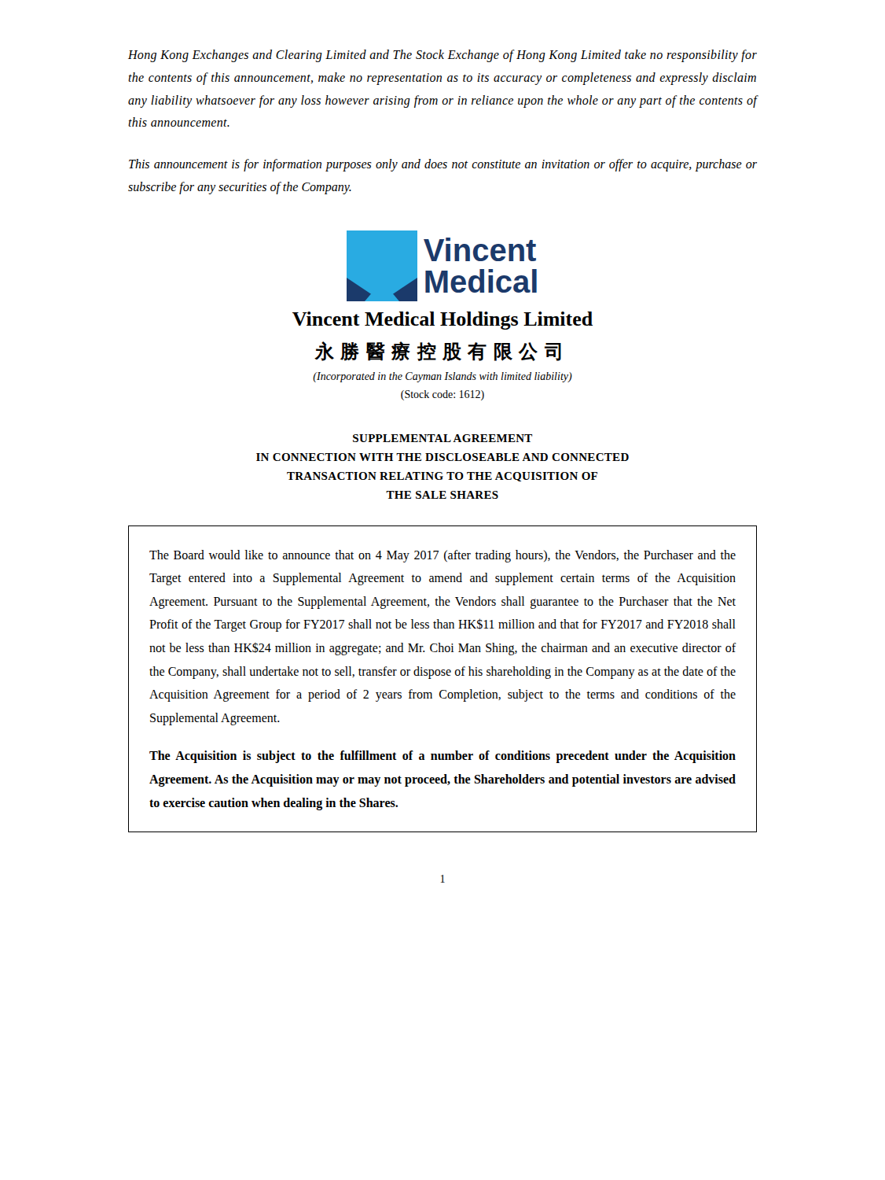Hong Kong Exchanges and Clearing Limited and The Stock Exchange of Hong Kong Limited take no responsibility for the contents of this announcement, make no representation as to its accuracy or completeness and expressly disclaim any liability whatsoever for any loss however arising from or in reliance upon the whole or any part of the contents of this announcement.
This announcement is for information purposes only and does not constitute an invitation or offer to acquire, purchase or subscribe for any securities of the Company.
Vincent Medical
Vincent Medical Holdings Limited
永勝醫療控股有限公司
(Incorporated in the Cayman Islands with limited liability)
(Stock code: 1612)
SUPPLEMENTAL AGREEMENT
IN CONNECTION WITH THE DISCLOSEABLE AND CONNECTED
TRANSACTION RELATING TO THE ACQUISITION OF
THE SALE SHARES
The Board would like to announce that on 4 May 2017 (after trading hours), the Vendors, the Purchaser and the Target entered into a Supplemental Agreement to amend and supplement certain terms of the Acquisition Agreement. Pursuant to the Supplemental Agreement, the Vendors shall guarantee to the Purchaser that the Net Profit of the Target Group for FY2017 shall not be less than HK$11 million and that for FY2017 and FY2018 shall not be less than HK$24 million in aggregate; and Mr. Choi Man Shing, the chairman and an executive director of the Company, shall undertake not to sell, transfer or dispose of his shareholding in the Company as at the date of the Acquisition Agreement for a period of 2 years from Completion, subject to the terms and conditions of the Supplemental Agreement.
The Acquisition is subject to the fulfillment of a number of conditions precedent under the Acquisition Agreement. As the Acquisition may or may not proceed, the Shareholders and potential investors are advised to exercise caution when dealing in the Shares.
1